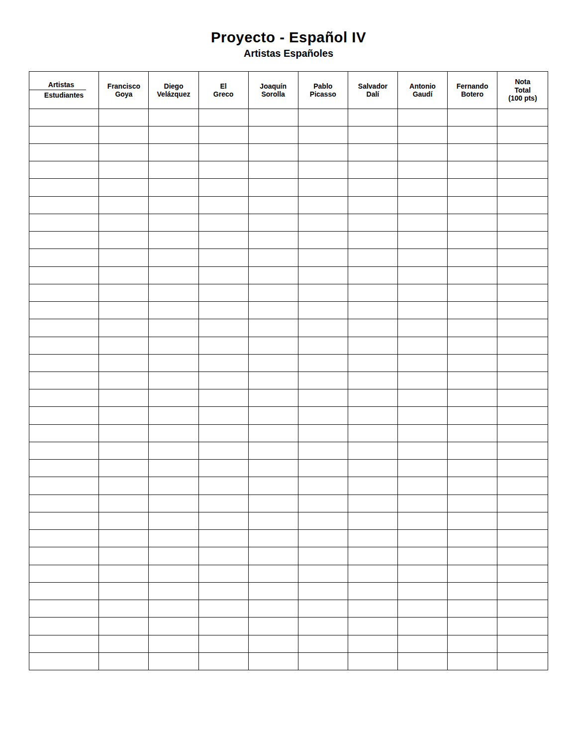Proyecto - Español IV
Artistas Españoles
| Artistas Estudiantes | Francisco Goya | Diego Velázquez | El Greco | Joaquín Sorolla | Pablo Picasso | Salvador Dalí | Antonio Gaudí | Fernando Botero | Nota Total (100 pts) |
| --- | --- | --- | --- | --- | --- | --- | --- | --- | --- |